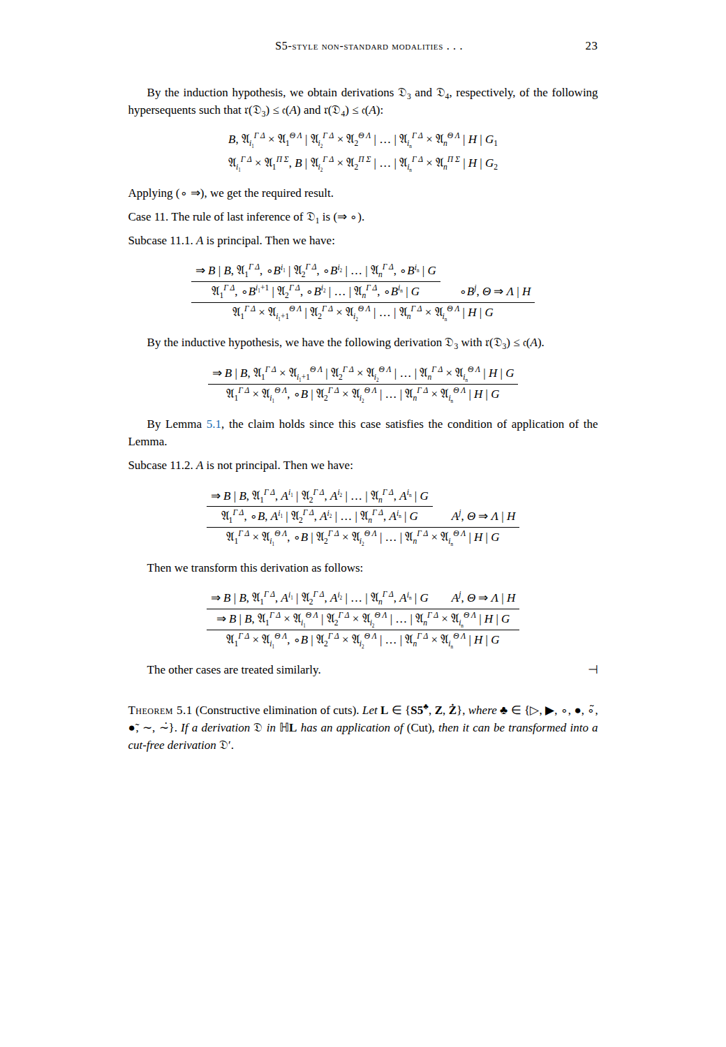S5-style non-standard modalities . . . 23
By the induction hypothesis, we obtain derivations 𝔇3 and 𝔇4, respectively, of the following hypersequents such that 𝔯(𝔇3) ≤ 𝔠(A) and 𝔯(𝔇4) ≤ 𝔠(A):
B, 𝔄i 1Γ Δ × 𝔄1Θ Λ | 𝔄i 2Γ Δ × 𝔄2Θ Λ | … | 𝔄inΓ Δ × 𝔄nΘ Λ | H | G1
𝔄i 1Γ Δ × 𝔄1Π Σ, B | 𝔄i 2Γ Δ × 𝔄2Π Σ | … | 𝔄inΓ Δ × 𝔄nΠ Σ | H | G2
Applying (∘ ⇒), we get the required result.
Case 11. The rule of last inference of 𝔇1 is (⇒ ∘).
Subcase 11.1. A is principal. Then we have:
| ⇒ B / B , 𝔄 1 Γ Δ , ∘ B i 1 / 𝔄 2 Γ Δ , ∘ B i 2 / … / 𝔄 n Γ Δ , ∘ B i n / G | |
| 𝔄 1 Γ Δ , ∘ B i 1 +1 / 𝔄 2 Γ Δ , ∘ B i 2 / … / 𝔄 n Γ Δ , ∘ B i n / G | ∘ B j , Θ ⇒ Λ / H |
| 𝔄 1 Γ Δ × 𝔄 i 1 +1 Θ Λ / 𝔄 2 Γ Δ × 𝔄 i 2 Θ Λ / … / 𝔄 n Γ Δ × 𝔄 i n Θ Λ / H / G |
By the inductive hypothesis, we have the following derivation 𝔇3 with 𝔯(𝔇3) ≤ 𝔠(A).
| ⇒ B / B , 𝔄 1 Γ Δ × 𝔄 i 1 +1 Θ Λ / 𝔄 2 Γ Δ × 𝔄 i 2 Θ Λ / … / 𝔄 n Γ Δ × 𝔄 i n Θ Λ / H / G |
| 𝔄 1 Γ Δ × 𝔄 i 1 Θ Λ , ∘ B / 𝔄 2 Γ Δ × 𝔄 i 2 Θ Λ / … / 𝔄 n Γ Δ × 𝔄 i n Θ Λ / H / G |
By Lemma 5.1, the claim holds since this case satisfies the condition of application of the Lemma.
Subcase 11.2. A is not principal. Then we have:
| ⇒ B / B , 𝔄 1 Γ Δ , A i 1 / 𝔄 2 Γ Δ , A i 2 / … / 𝔄 n Γ Δ , A i n / G | |
| 𝔄 1 Γ Δ , ∘ B , A i 1 / 𝔄 2 Γ Δ , A i 2 / … / 𝔄 n Γ Δ , A i n / G | A j , Θ ⇒ Λ / H |
| 𝔄 1 Γ Δ × 𝔄 i 1 Θ Λ , ∘ B / 𝔄 2 Γ Δ × 𝔄 i 2 Θ Λ / … / 𝔄 n Γ Δ × 𝔄 i n Θ Λ / H / G |
Then we transform this derivation as follows:
| ⇒ B / B , 𝔄 1 Γ Δ , A i 1 / 𝔄 2 Γ Δ , A i 2 / … / 𝔄 n Γ Δ , A i n / G | A j , Θ ⇒ Λ / H |
| ⇒ B / B , 𝔄 1 Γ Δ × 𝔄 i 1 Θ Λ / 𝔄 2 Γ Δ × 𝔄 i 2 Θ Λ / … / 𝔄 n Γ Δ × 𝔄 i n Θ Λ / H / G |
| 𝔄 1 Γ Δ × 𝔄 i 1 Θ Λ , ∘ B / 𝔄 2 Γ Δ × 𝔄 i 2 Θ Λ / … / 𝔄 n Γ Δ × 𝔄 i n Θ Λ / H / G |
The other cases are treated similarly. ⊣
Theorem 5.1 (Constructive elimination of cuts). Let L ∈ {S5♣, Z, Ż}, where ♣ ∈ {▷, ▶, ∘, ●, ∘̃, ●̃, ∼, ∼̇}. If a derivation 𝔇 in ℍL has an application of (Cut), then it can be transformed into a cut-free derivation 𝔇′.